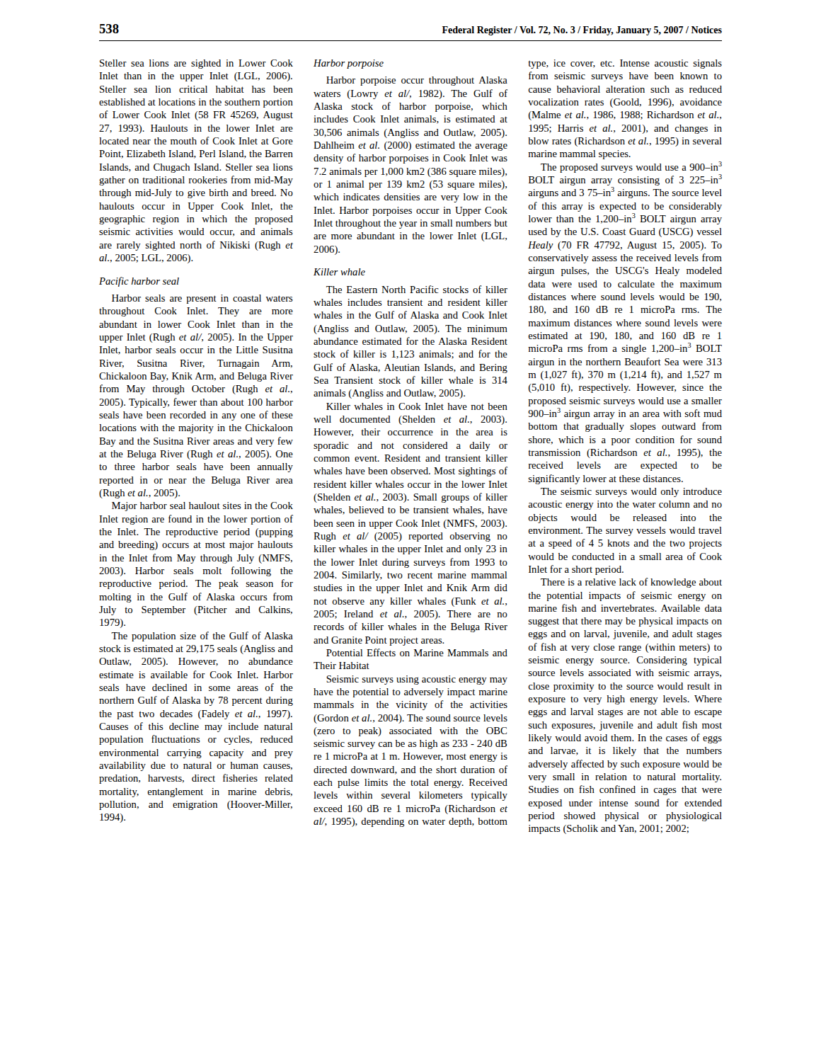538 Federal Register / Vol. 72, No. 3 / Friday, January 5, 2007 / Notices
Steller sea lions are sighted in Lower Cook Inlet than in the upper Inlet (LGL, 2006). Steller sea lion critical habitat has been established at locations in the southern portion of Lower Cook Inlet (58 FR 45269, August 27, 1993). Haulouts in the lower Inlet are located near the mouth of Cook Inlet at Gore Point, Elizabeth Island, Perl Island, the Barren Islands, and Chugach Island. Steller sea lions gather on traditional rookeries from mid-May through mid-July to give birth and breed. No haulouts occur in Upper Cook Inlet, the geographic region in which the proposed seismic activities would occur, and animals are rarely sighted north of Nikiski (Rugh et al., 2005; LGL, 2006).
Pacific harbor seal
Harbor seals are present in coastal waters throughout Cook Inlet. They are more abundant in lower Cook Inlet than in the upper Inlet (Rugh et al/, 2005). In the Upper Inlet, harbor seals occur in the Little Susitna River, Susitna River, Turnagain Arm, Chickaloon Bay, Knik Arm, and Beluga River from May through October (Rugh et al., 2005). Typically, fewer than about 100 harbor seals have been recorded in any one of these locations with the majority in the Chickaloon Bay and the Susitna River areas and very few at the Beluga River (Rugh et al., 2005). One to three harbor seals have been annually reported in or near the Beluga River area (Rugh et al., 2005).
Major harbor seal haulout sites in the Cook Inlet region are found in the lower portion of the Inlet. The reproductive period (pupping and breeding) occurs at most major haulouts in the Inlet from May through July (NMFS, 2003). Harbor seals molt following the reproductive period. The peak season for molting in the Gulf of Alaska occurs from July to September (Pitcher and Calkins, 1979).
The population size of the Gulf of Alaska stock is estimated at 29,175 seals (Angliss and Outlaw, 2005). However, no abundance estimate is available for Cook Inlet. Harbor seals have declined in some areas of the northern Gulf of Alaska by 78 percent during the past two decades (Fadely et al., 1997). Causes of this decline may include natural population fluctuations or cycles, reduced environmental carrying capacity and prey availability due to natural or human causes, predation, harvests, direct fisheries related mortality, entanglement in marine debris, pollution, and emigration (Hoover-Miller, 1994).
Harbor porpoise
Harbor porpoise occur throughout Alaska waters (Lowry et al/, 1982). The Gulf of Alaska stock of harbor porpoise, which includes Cook Inlet animals, is estimated at 30,506 animals (Angliss and Outlaw, 2005). Dahlheim et al. (2000) estimated the average density of harbor porpoises in Cook Inlet was 7.2 animals per 1,000 km2 (386 square miles), or 1 animal per 139 km2 (53 square miles), which indicates densities are very low in the Inlet. Harbor porpoises occur in Upper Cook Inlet throughout the year in small numbers but are more abundant in the lower Inlet (LGL, 2006).
Killer whale
The Eastern North Pacific stocks of killer whales includes transient and resident killer whales in the Gulf of Alaska and Cook Inlet (Angliss and Outlaw, 2005). The minimum abundance estimated for the Alaska Resident stock of killer is 1,123 animals; and for the Gulf of Alaska, Aleutian Islands, and Bering Sea Transient stock of killer whale is 314 animals (Angliss and Outlaw, 2005).
Killer whales in Cook Inlet have not been well documented (Shelden et al., 2003). However, their occurrence in the area is sporadic and not considered a daily or common event. Resident and transient killer whales have been observed. Most sightings of resident killer whales occur in the lower Inlet (Shelden et al., 2003). Small groups of killer whales, believed to be transient whales, have been seen in upper Cook Inlet (NMFS, 2003). Rugh et al/ (2005) reported observing no killer whales in the upper Inlet and only 23 in the lower Inlet during surveys from 1993 to 2004. Similarly, two recent marine mammal studies in the upper Inlet and Knik Arm did not observe any killer whales (Funk et al., 2005; Ireland et al., 2005). There are no records of killer whales in the Beluga River and Granite Point project areas.
Potential Effects on Marine Mammals and Their Habitat
Seismic surveys using acoustic energy may have the potential to adversely impact marine mammals in the vicinity of the activities (Gordon et al., 2004). The sound source levels (zero to peak) associated with the OBC seismic survey can be as high as 233 - 240 dB re 1 microPa at 1 m. However, most energy is directed downward, and the short duration of each pulse limits the total energy. Received levels within several kilometers typically exceed 160 dB re 1 microPa (Richardson et al/, 1995), depending on water depth, bottom type, ice cover, etc. Intense acoustic signals from seismic surveys have been known to cause behavioral alteration such as reduced vocalization rates (Goold, 1996), avoidance (Malme et al., 1986, 1988; Richardson et al., 1995; Harris et al., 2001), and changes in blow rates (Richardson et al., 1995) in several marine mammal species.
The proposed surveys would use a 900–in3 BOLT airgun array consisting of 3 225–in3 airguns and 3 75–in3 airguns. The source level of this array is expected to be considerably lower than the 1,200–in3 BOLT airgun array used by the U.S. Coast Guard (USCG) vessel Healy (70 FR 47792, August 15, 2005). To conservatively assess the received levels from airgun pulses, the USCG's Healy modeled data were used to calculate the maximum distances where sound levels would be 190, 180, and 160 dB re 1 microPa rms. The maximum distances where sound levels were estimated at 190, 180, and 160 dB re 1 microPa rms from a single 1,200–in3 BOLT airgun in the northern Beaufort Sea were 313 m (1,027 ft), 370 m (1,214 ft), and 1,527 m (5,010 ft), respectively. However, since the proposed seismic surveys would use a smaller 900–in3 airgun array in an area with soft mud bottom that gradually slopes outward from shore, which is a poor condition for sound transmission (Richardson et al., 1995), the received levels are expected to be significantly lower at these distances.
The seismic surveys would only introduce acoustic energy into the water column and no objects would be released into the environment. The survey vessels would travel at a speed of 4 5 knots and the two projects would be conducted in a small area of Cook Inlet for a short period.
There is a relative lack of knowledge about the potential impacts of seismic energy on marine fish and invertebrates. Available data suggest that there may be physical impacts on eggs and on larval, juvenile, and adult stages of fish at very close range (within meters) to seismic energy source. Considering typical source levels associated with seismic arrays, close proximity to the source would result in exposure to very high energy levels. Where eggs and larval stages are not able to escape such exposures, juvenile and adult fish most likely would avoid them. In the cases of eggs and larvae, it is likely that the numbers adversely affected by such exposure would be very small in relation to natural mortality. Studies on fish confined in cages that were exposed under intense sound for extended period showed physical or physiological impacts (Scholik and Yan, 2001; 2002;